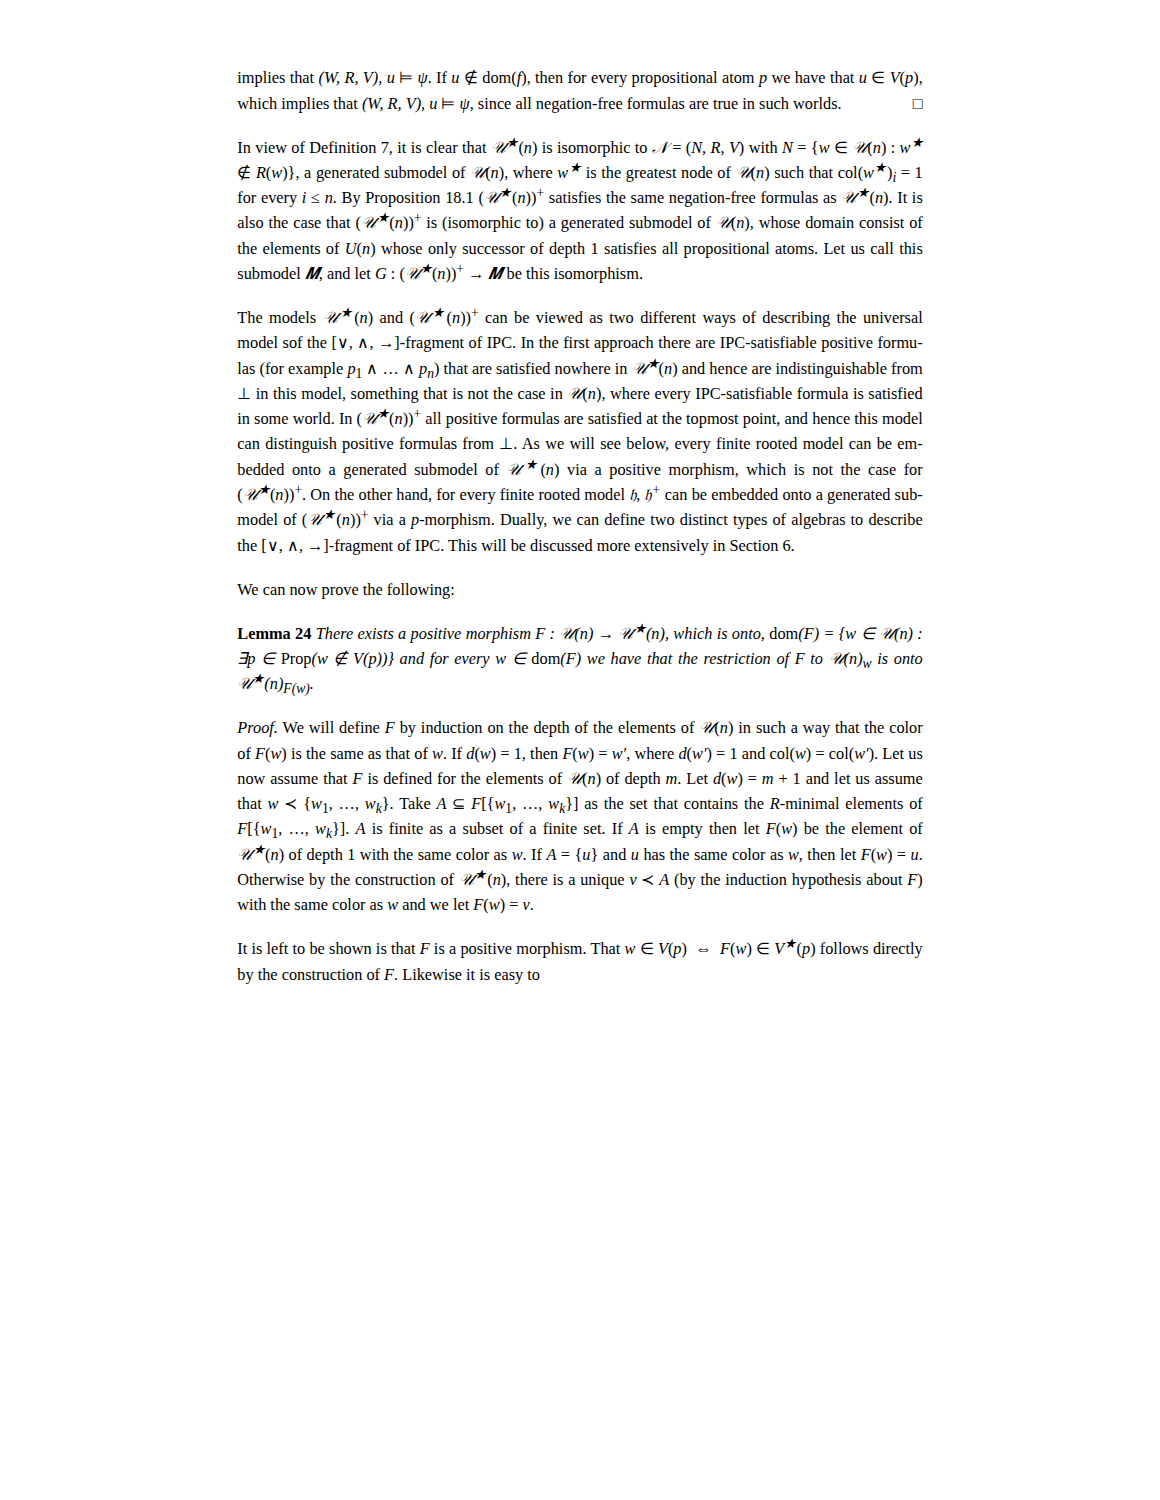implies that (W, R, V), u ⊨ ψ. If u ∉ dom(f), then for every propositional atom p we have that u ∈ V(p), which implies that (W, R, V), u ⊨ ψ, since all negation-free formulas are true in such worlds. □
In view of Definition 7, it is clear that 𝒰★(n) is isomorphic to 𝒩 = (N, R, V) with N = {w ∈ 𝒰(n) : w★ ∉ R(w)}, a generated submodel of 𝒰(n), where w★ is the greatest node of 𝒰(n) such that col(w★)i = 1 for every i ≤ n. By Proposition 18.1 (𝒰★(n))+ satisfies the same negation-free formulas as 𝒰★(n). It is also the case that (𝒰★(n))+ is (isomorphic to) a generated submodel of 𝒰(n), whose domain consist of the elements of U(n) whose only successor of depth 1 satisfies all propositional atoms. Let us call this submodel 𝑴, and let G : (𝒰★(n))+ → 𝑴 be this isomorphism.
The models 𝒰★(n) and (𝒰★(n))+ can be viewed as two different ways of describing the universal model sof the [∨, ∧, →]-fragment of IPC. In the first approach there are IPC-satisfiable positive formulas (for example p1 ∧ … ∧ pn) that are satisfied nowhere in 𝒰★(n) and hence are indistinguishable from ⊥ in this model, something that is not the case in 𝒰(n), where every IPC-satisfiable formula is satisfied in some world. In (𝒰★(n))+ all positive formulas are satisfied at the topmost point, and hence this model can distinguish positive formulas from ⊥. As we will see below, every finite rooted model can be embedded onto a generated submodel of 𝒰★(n) via a positive morphism, which is not the case for (𝒰★(n))+. On the other hand, for every finite rooted model 𝔥, 𝔥+ can be embedded onto a generated submodel of (𝒰★(n))+ via a p-morphism. Dually, we can define two distinct types of algebras to describe the [∨, ∧, →]-fragment of IPC. This will be discussed more extensively in Section 6.
We can now prove the following:
Lemma 24 There exists a positive morphism F : 𝒰(n) → 𝒰★(n), which is onto, dom(F) = {w ∈ 𝒰(n) : ∃p ∈ Prop(w ∉ V(p))} and for every w ∈ dom(F) we have that the restriction of F to 𝒰(n)w is onto 𝒰★(n)F(w).
Proof. We will define F by induction on the depth of the elements of 𝒰(n) in such a way that the color of F(w) is the same as that of w. If d(w) = 1, then F(w) = w′, where d(w′) = 1 and col(w) = col(w′). Let us now assume that F is defined for the elements of 𝒰(n) of depth m. Let d(w) = m + 1 and let us assume that w ≺ {w1, …, wk}. Take A ⊆ F[{w1, …, wk}] as the set that contains the R-minimal elements of F[{w1, …, wk}]. A is finite as a subset of a finite set. If A is empty then let F(w) be the element of 𝒰★(n) of depth 1 with the same color as w. If A = {u} and u has the same color as w, then let F(w) = u. Otherwise by the construction of 𝒰★(n), there is a unique v ≺ A (by the induction hypothesis about F) with the same color as w and we let F(w) = v.
It is left to be shown is that F is a positive morphism. That w ∈ V(p) ⇔ F(w) ∈ V★(p) follows directly by the construction of F. Likewise it is easy to